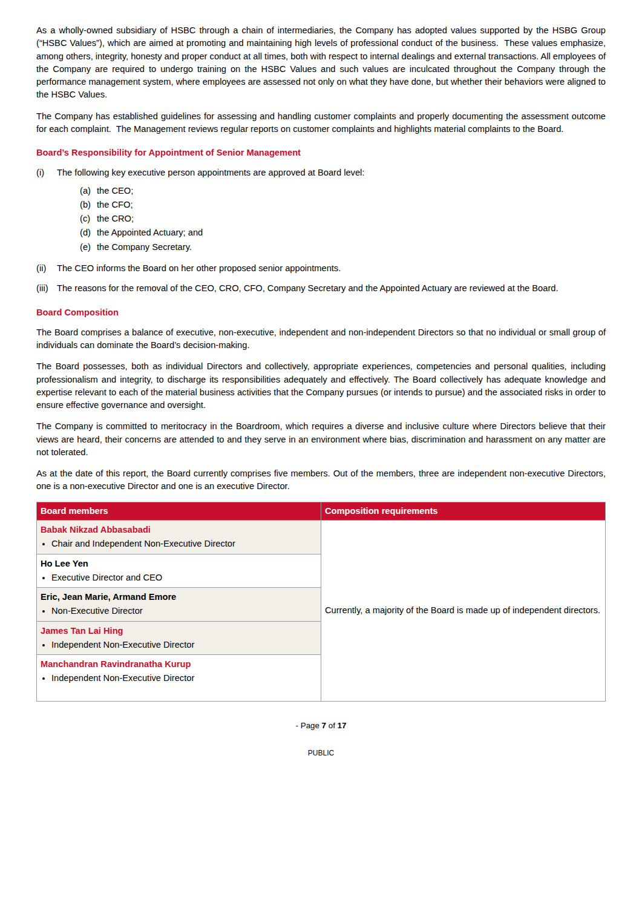As a wholly-owned subsidiary of HSBC through a chain of intermediaries, the Company has adopted values supported by the HSBG Group (“HSBC Values”), which are aimed at promoting and maintaining high levels of professional conduct of the business. These values emphasize, among others, integrity, honesty and proper conduct at all times, both with respect to internal dealings and external transactions. All employees of the Company are required to undergo training on the HSBC Values and such values are inculcated throughout the Company through the performance management system, where employees are assessed not only on what they have done, but whether their behaviors were aligned to the HSBC Values.
The Company has established guidelines for assessing and handling customer complaints and properly documenting the assessment outcome for each complaint. The Management reviews regular reports on customer complaints and highlights material complaints to the Board.
Board’s Responsibility for Appointment of Senior Management
(i)
The following key executive person appointments are approved at Board level:
(a) the CEO;
(b) the CFO;
(c) the CRO;
(d) the Appointed Actuary; and
(e) the Company Secretary.
(ii)
The CEO informs the Board on her other proposed senior appointments.
(iii)
The reasons for the removal of the CEO, CRO, CFO, Company Secretary and the Appointed Actuary are reviewed at the Board.
Board Composition
The Board comprises a balance of executive, non-executive, independent and non-independent Directors so that no individual or small group of individuals can dominate the Board’s decision-making.
The Board possesses, both as individual Directors and collectively, appropriate experiences, competencies and personal qualities, including professionalism and integrity, to discharge its responsibilities adequately and effectively. The Board collectively has adequate knowledge and expertise relevant to each of the material business activities that the Company pursues (or intends to pursue) and the associated risks in order to ensure effective governance and oversight.
The Company is committed to meritocracy in the Boardroom, which requires a diverse and inclusive culture where Directors believe that their views are heard, their concerns are attended to and they serve in an environment where bias, discrimination and harassment on any matter are not tolerated.
As at the date of this report, the Board currently comprises five members. Out of the members, three are independent non-executive Directors, one is a non-executive Director and one is an executive Director.
| Board members | Composition requirements |
| --- | --- |
| Babak Nikzad Abbasabadi Chair and Independent Non-Executive Director | Currently, a majority of the Board is made up of independent directors. |
| Ho Lee Yen Executive Director and CEO |
| Eric, Jean Marie, Armand Emore Non-Executive Director |
| James Tan Lai Hing Independent Non-Executive Director |
| Manchandran Ravindranatha Kurup Independent Non-Executive Director |
- Page 7 of 17
PUBLIC